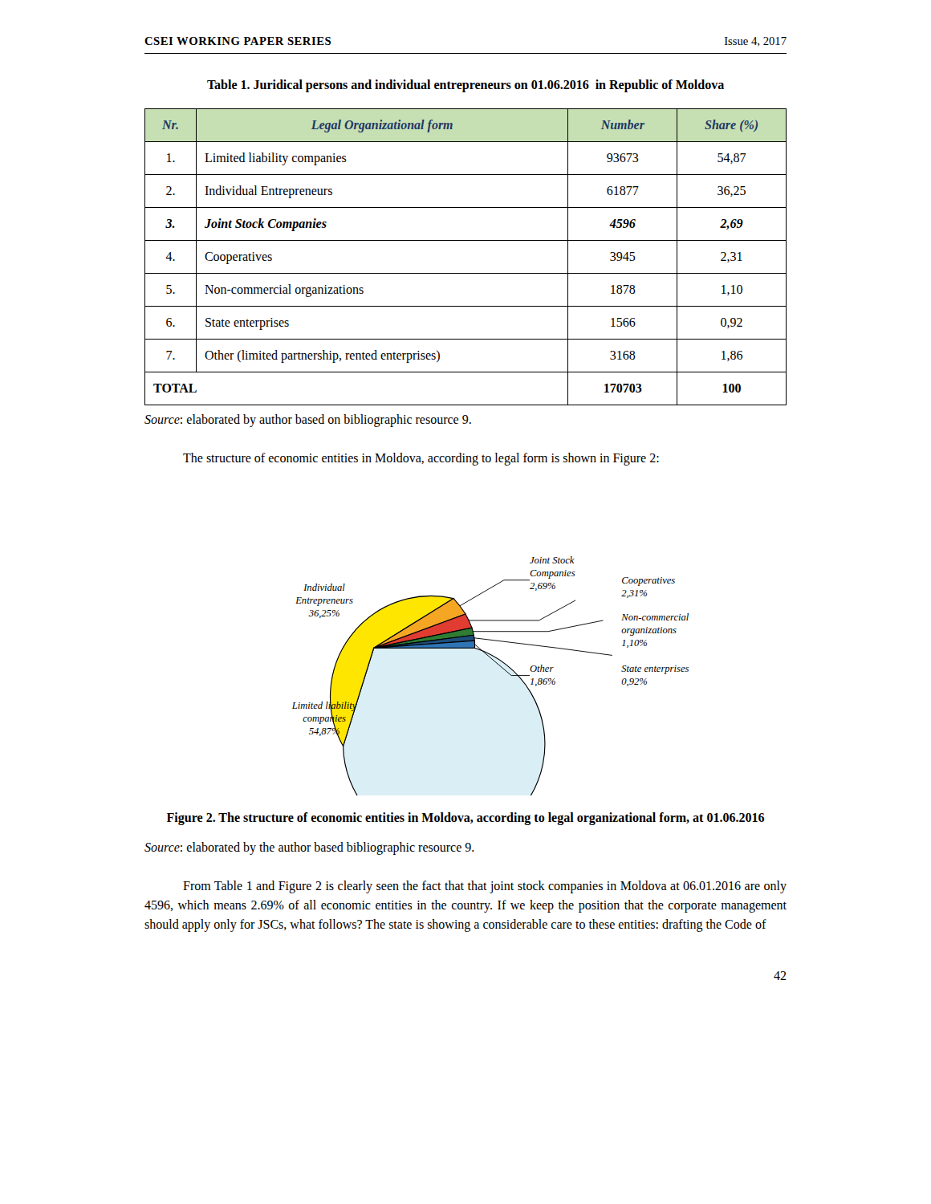CSEI WORKING PAPER SERIES Issue 4, 2017
Table 1. Juridical persons and individual entrepreneurs on 01.06.2016 in Republic of Moldova
| Nr. | Legal Organizational form | Number | Share (%) |
| --- | --- | --- | --- |
| 1. | Limited liability companies | 93673 | 54,87 |
| 2. | Individual Entrepreneurs | 61877 | 36,25 |
| 3. | Joint Stock Companies | 4596 | 2,69 |
| 4. | Cooperatives | 3945 | 2,31 |
| 5. | Non-commercial organizations | 1878 | 1,10 |
| 6. | State enterprises | 1566 | 0,92 |
| 7. | Other (limited partnership, rented enterprises) | 3168 | 1,86 |
| TOTAL | 170703 | 100 |
Source: elaborated by author based on bibliographic resource 9.
The structure of economic entities in Moldova, according to legal form is shown in Figure 2:
Pie chart: structure of economic entities in Moldova by legal organizational form, 01.06.2016 Joint Stock Companies 2,69% Cooperatives 2,31% Non-commercial organizations 1,10% State enterprises 0,92% Other 1,86% Individual Entrepreneurs 36,25% Limited liability companies 54,87%
Figure 2. The structure of economic entities in Moldova, according to legal organizational form, at 01.06.2016
Source: elaborated by the author based bibliographic resource 9.
From Table 1 and Figure 2 is clearly seen the fact that that joint stock companies in Moldova at 06.01.2016 are only 4596, which means 2.69% of all economic entities in the country. If we keep the position that the corporate management should apply only for JSCs, what follows? The state is showing a considerable care to these entities: drafting the Code of
42